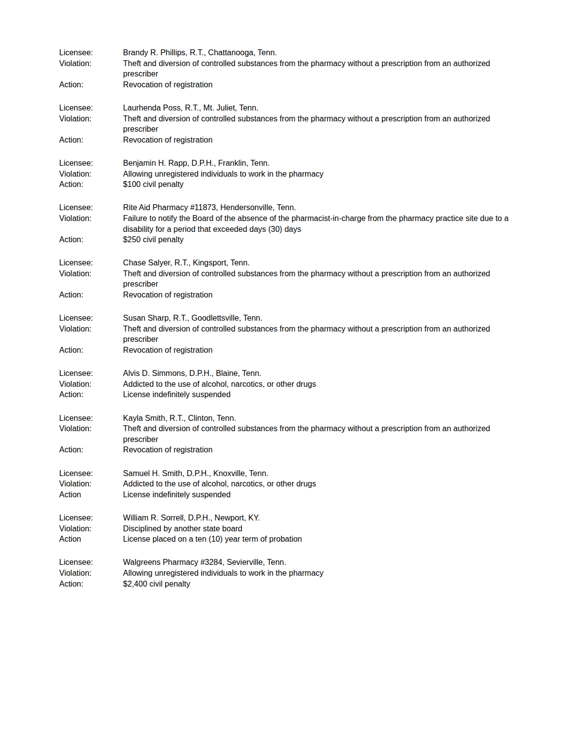| Licensee: | Brandy R. Phillips, R.T., Chattanooga, Tenn. |
| Violation: | Theft and diversion of controlled substances from the pharmacy without a prescription from an authorized prescriber |
| Action: | Revocation of registration |
| Licensee: | Laurhenda Poss, R.T., Mt. Juliet, Tenn. |
| Violation: | Theft and diversion of controlled substances from the pharmacy without a prescription from an authorized prescriber |
| Action: | Revocation of registration |
| Licensee: | Benjamin H. Rapp, D.P.H., Franklin, Tenn. |
| Violation: | Allowing unregistered individuals to work in the pharmacy |
| Action: | $100 civil penalty |
| Licensee: | Rite Aid Pharmacy #11873, Hendersonville, Tenn. |
| Violation: | Failure to notify the Board of the absence of the pharmacist-in-charge from the pharmacy practice site due to a disability for a period that exceeded days (30) days |
| Action: | $250 civil penalty |
| Licensee: | Chase Salyer, R.T., Kingsport, Tenn. |
| Violation: | Theft and diversion of controlled substances from the pharmacy without a prescription from an authorized prescriber |
| Action: | Revocation of registration |
| Licensee: | Susan Sharp, R.T., Goodlettsville, Tenn. |
| Violation: | Theft and diversion of controlled substances from the pharmacy without a prescription from an authorized prescriber |
| Action: | Revocation of registration |
| Licensee: | Alvis D. Simmons, D.P.H., Blaine, Tenn. |
| Violation: | Addicted to the use of alcohol, narcotics, or other drugs |
| Action: | License indefinitely suspended |
| Licensee: | Kayla Smith, R.T., Clinton, Tenn. |
| Violation: | Theft and diversion of controlled substances from the pharmacy without a prescription from an authorized prescriber |
| Action: | Revocation of registration |
| Licensee: | Samuel H. Smith, D.P.H., Knoxville, Tenn. |
| Violation: | Addicted to the use of alcohol, narcotics, or other drugs |
| Action | License indefinitely suspended |
| Licensee: | William R. Sorrell, D.P.H., Newport, KY. |
| Violation: | Disciplined by another state board |
| Action | License placed on a ten (10) year term of probation |
| Licensee: | Walgreens Pharmacy #3284, Sevierville, Tenn. |
| Violation: | Allowing unregistered individuals to work in the pharmacy |
| Action: | $2,400 civil penalty |